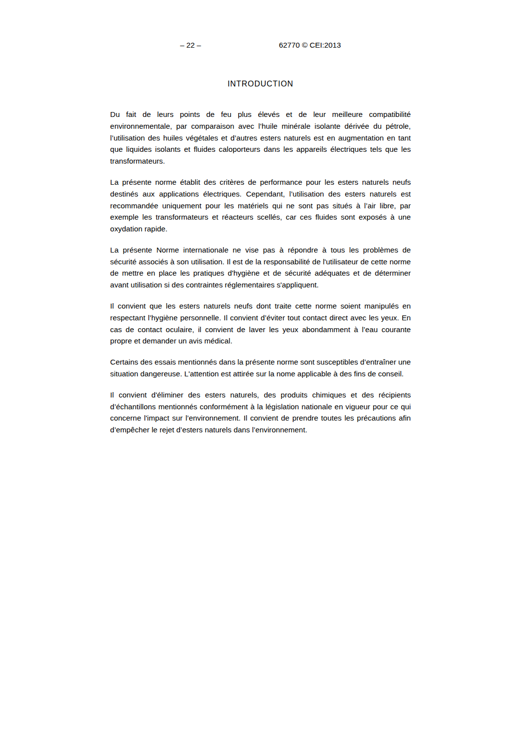– 22 – 62770 © CEI:2013
INTRODUCTION
Du fait de leurs points de feu plus élevés et de leur meilleure compatibilité environnementale, par comparaison avec l’huile minérale isolante dérivée du pétrole, l’utilisation des huiles végétales et d’autres esters naturels est en augmentation en tant que liquides isolants et fluides caloporteurs dans les appareils électriques tels que les transformateurs.
La présente norme établit des critères de performance pour les esters naturels neufs destinés aux applications électriques. Cependant, l’utilisation des esters naturels est recommandée uniquement pour les matériels qui ne sont pas situés à l’air libre, par exemple les transformateurs et réacteurs scellés, car ces fluides sont exposés à une oxydation rapide.
La présente Norme internationale ne vise pas à répondre à tous les problèmes de sécurité associés à son utilisation. Il est de la responsabilité de l'utilisateur de cette norme de mettre en place les pratiques d'hygiène et de sécurité adéquates et de déterminer avant utilisation si des contraintes réglementaires s'appliquent.
Il convient que les esters naturels neufs dont traite cette norme soient manipulés en respectant l’hygiène personnelle. Il convient d’éviter tout contact direct avec les yeux. En cas de contact oculaire, il convient de laver les yeux abondamment à l’eau courante propre et demander un avis médical.
Certains des essais mentionnés dans la présente norme sont susceptibles d’entraîner une situation dangereuse. L'attention est attirée sur la nome applicable à des fins de conseil.
Il convient d'éliminer des esters naturels, des produits chimiques et des récipients d’échantillons mentionnés conformément à la législation nationale en vigueur pour ce qui concerne l'impact sur l’environnement. Il convient de prendre toutes les précautions afin d’empêcher le rejet d’esters naturels dans l’environnement.